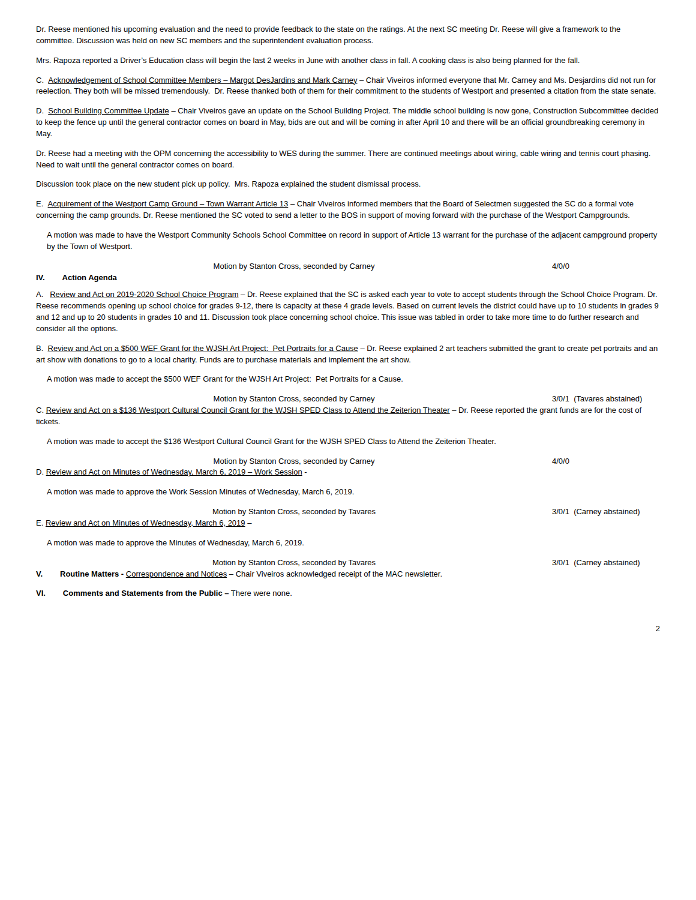Dr. Reese mentioned his upcoming evaluation and the need to provide feedback to the state on the ratings. At the next SC meeting Dr. Reese will give a framework to the committee. Discussion was held on new SC members and the superintendent evaluation process.
Mrs. Rapoza reported a Driver’s Education class will begin the last 2 weeks in June with another class in fall. A cooking class is also being planned for the fall.
C. Acknowledgement of School Committee Members – Margot DesJardins and Mark Carney – Chair Viveiros informed everyone that Mr. Carney and Ms. Desjardins did not run for reelection. They both will be missed tremendously. Dr. Reese thanked both of them for their commitment to the students of Westport and presented a citation from the state senate.
D. School Building Committee Update – Chair Viveiros gave an update on the School Building Project. The middle school building is now gone, Construction Subcommittee decided to keep the fence up until the general contractor comes on board in May, bids are out and will be coming in after April 10 and there will be an official groundbreaking ceremony in May.
Dr. Reese had a meeting with the OPM concerning the accessibility to WES during the summer. There are continued meetings about wiring, cable wiring and tennis court phasing. Need to wait until the general contractor comes on board.
Discussion took place on the new student pick up policy. Mrs. Rapoza explained the student dismissal process.
E. Acquirement of the Westport Camp Ground – Town Warrant Article 13 – Chair Viveiros informed members that the Board of Selectmen suggested the SC do a formal vote concerning the camp grounds. Dr. Reese mentioned the SC voted to send a letter to the BOS in support of moving forward with the purchase of the Westport Campgrounds.
A motion was made to have the Westport Community Schools School Committee on record in support of Article 13 warrant for the purchase of the adjacent campground property by the Town of Westport.
Motion by Stanton Cross, seconded by Carney
4/0/0
IV. Action Agenda
A. Review and Act on 2019-2020 School Choice Program – Dr. Reese explained that the SC is asked each year to vote to accept students through the School Choice Program. Dr. Reese recommends opening up school choice for grades 9-12, there is capacity at these 4 grade levels. Based on current levels the district could have up to 10 students in grades 9 and 12 and up to 20 students in grades 10 and 11. Discussion took place concerning school choice. This issue was tabled in order to take more time to do further research and consider all the options.
B. Review and Act on a $500 WEF Grant for the WJSH Art Project: Pet Portraits for a Cause – Dr. Reese explained 2 art teachers submitted the grant to create pet portraits and an art show with donations to go to a local charity. Funds are to purchase materials and implement the art show.
A motion was made to accept the $500 WEF Grant for the WJSH Art Project: Pet Portraits for a Cause.
Motion by Stanton Cross, seconded by Carney
3/0/1 (Tavares abstained)
C. Review and Act on a $136 Westport Cultural Council Grant for the WJSH SPED Class to Attend the Zeiterion Theater – Dr. Reese reported the grant funds are for the cost of tickets.
A motion was made to accept the $136 Westport Cultural Council Grant for the WJSH SPED Class to Attend the Zeiterion Theater.
Motion by Stanton Cross, seconded by Carney
4/0/0
D. Review and Act on Minutes of Wednesday, March 6, 2019 – Work Session -
A motion was made to approve the Work Session Minutes of Wednesday, March 6, 2019.
Motion by Stanton Cross, seconded by Tavares
3/0/1 (Carney abstained)
E. Review and Act on Minutes of Wednesday, March 6, 2019 –
A motion was made to approve the Minutes of Wednesday, March 6, 2019.
Motion by Stanton Cross, seconded by Tavares
3/0/1 (Carney abstained)
V. Routine Matters - Correspondence and Notices – Chair Viveiros acknowledged receipt of the MAC newsletter.
VI. Comments and Statements from the Public – There were none.
2